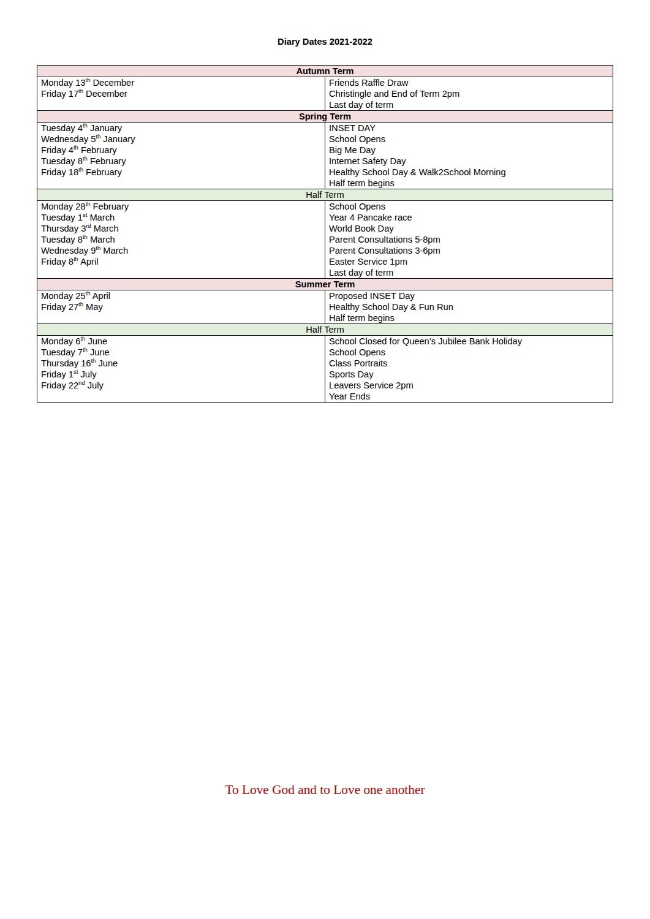Diary Dates 2021-2022
| Autumn Term |
| Monday 13 th December | Friends Raffle Draw |
| Friday 17 th December | Christingle and End of Term 2pm |
| | Last day of term |
| Spring Term |
| Tuesday 4 th January | INSET DAY |
| Wednesday 5 th January | School Opens |
| Friday 4 th February | Big Me Day |
| Tuesday 8 th February | Internet Safety Day |
| Friday 18 th February | Healthy School Day & Walk2School Morning |
| | Half term begins |
| Half Term |
| Monday 28 th February | School Opens |
| Tuesday 1 st March | Year 4 Pancake race |
| Thursday 3 rd March | World Book Day |
| Tuesday 8 th March | Parent Consultations 5-8pm |
| Wednesday 9 th March | Parent Consultations 3-6pm |
| Friday 8 th April | Easter Service 1pm |
| | Last day of term |
| Summer Term |
| Monday 25 th April | Proposed INSET Day |
| Friday 27 th May | Healthy School Day & Fun Run |
| | Half term begins |
| Half Term |
| Monday 6 th June | School Closed for Queen’s Jubilee Bank Holiday |
| Tuesday 7 th June | School Opens |
| Thursday 16 th June | Class Portraits |
| Friday 1 st July | Sports Day |
| Friday 22 nd July | Leavers Service 2pm |
| | Year Ends |
To Love God and to Love one another